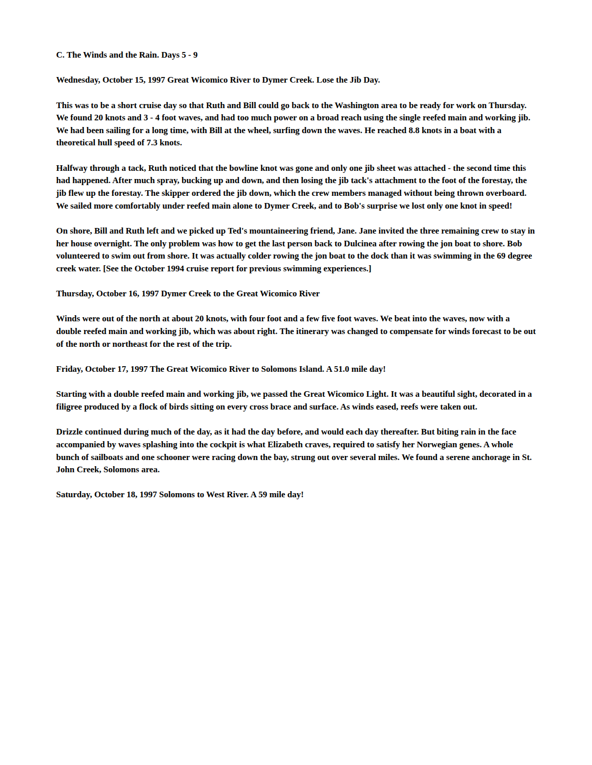C. The Winds and the Rain. Days 5 - 9
Wednesday, October 15, 1997 Great Wicomico River to Dymer Creek. Lose the Jib Day.
This was to be a short cruise day so that Ruth and Bill could go back to the Washington area to be ready for work on Thursday. We found 20 knots and 3 - 4 foot waves, and had too much power on a broad reach using the single reefed main and working jib. We had been sailing for a long time, with Bill at the wheel, surfing down the waves. He reached 8.8 knots in a boat with a theoretical hull speed of 7.3 knots.
Halfway through a tack, Ruth noticed that the bowline knot was gone and only one jib sheet was attached - the second time this had happened. After much spray, bucking up and down, and then losing the jib tack's attachment to the foot of the forestay, the jib flew up the forestay. The skipper ordered the jib down, which the crew members managed without being thrown overboard. We sailed more comfortably under reefed main alone to Dymer Creek, and to Bob's surprise we lost only one knot in speed!
On shore, Bill and Ruth left and we picked up Ted's mountaineering friend, Jane. Jane invited the three remaining crew to stay in her house overnight. The only problem was how to get the last person back to Dulcinea after rowing the jon boat to shore. Bob volunteered to swim out from shore. It was actually colder rowing the jon boat to the dock than it was swimming in the 69 degree creek water. [See the October 1994 cruise report for previous swimming experiences.]
Thursday, October 16, 1997 Dymer Creek to the Great Wicomico River
Winds were out of the north at about 20 knots, with four foot and a few five foot waves. We beat into the waves, now with a double reefed main and working jib, which was about right. The itinerary was changed to compensate for winds forecast to be out of the north or northeast for the rest of the trip.
Friday, October 17, 1997 The Great Wicomico River to Solomons Island. A 51.0 mile day!
Starting with a double reefed main and working jib, we passed the Great Wicomico Light. It was a beautiful sight, decorated in a filigree produced by a flock of birds sitting on every cross brace and surface. As winds eased, reefs were taken out.
Drizzle continued during much of the day, as it had the day before, and would each day thereafter. But biting rain in the face accompanied by waves splashing into the cockpit is what Elizabeth craves, required to satisfy her Norwegian genes. A whole bunch of sailboats and one schooner were racing down the bay, strung out over several miles. We found a serene anchorage in St. John Creek, Solomons area.
Saturday, October 18, 1997 Solomons to West River. A 59 mile day!